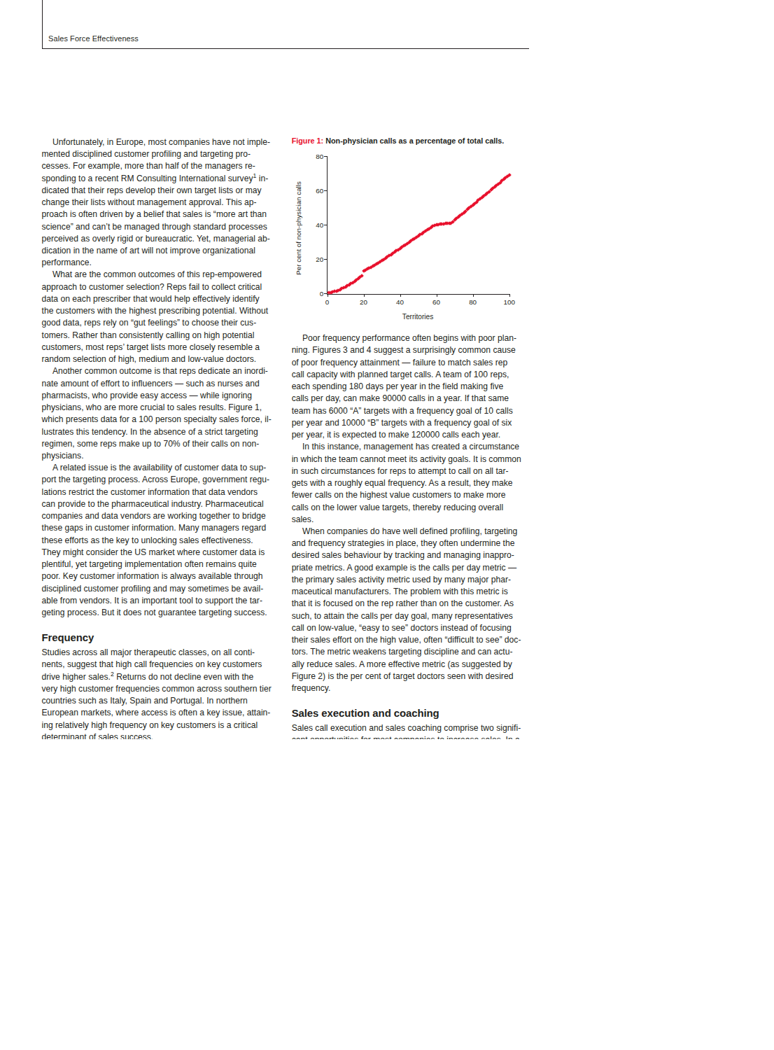Sales Force Effectiveness
Unfortunately, in Europe, most companies have not implemented disciplined customer profiling and targeting processes. For example, more than half of the managers responding to a recent RM Consulting International survey1 indicated that their reps develop their own target lists or may change their lists without management approval. This approach is often driven by a belief that sales is “more art than science” and can’t be managed through standard processes perceived as overly rigid or bureaucratic. Yet, managerial abdication in the name of art will not improve organizational performance.
What are the common outcomes of this rep-empowered approach to customer selection? Reps fail to collect critical data on each prescriber that would help effectively identify the customers with the highest prescribing potential. Without good data, reps rely on “gut feelings” to choose their customers. Rather than consistently calling on high potential customers, most reps’ target lists more closely resemble a random selection of high, medium and low-value doctors.
Another common outcome is that reps dedicate an inordinate amount of effort to influencers — such as nurses and pharmacists, who provide easy access — while ignoring physicians, who are more crucial to sales results. Figure 1, which presents data for a 100 person specialty sales force, illustrates this tendency. In the absence of a strict targeting regimen, some reps make up to 70% of their calls on non-physicians.
A related issue is the availability of customer data to support the targeting process. Across Europe, government regulations restrict the customer information that data vendors can provide to the pharmaceutical industry. Pharmaceutical companies and data vendors are working together to bridge these gaps in customer information. Many managers regard these efforts as the key to unlocking sales effectiveness. They might consider the US market where customer data is plentiful, yet targeting implementation often remains quite poor. Key customer information is always available through disciplined customer profiling and may sometimes be available from vendors. It is an important tool to support the targeting process. But it does not guarantee targeting success.
Frequency
Studies across all major therapeutic classes, on all continents, suggest that high call frequencies on key customers drive higher sales.2 Returns do not decline even with the very high customer frequencies common across southern tier countries such as Italy, Spain and Portugal. In northern European markets, where access is often a key issue, attaining relatively high frequency on key customers is a critical determinant of sales success.
Unfortunately, many companies either don’t track frequency performance or don’t rank it as a high priority. In a recent survey,1 more than 90% of senior pharmaceutical managers said they did not track frequency performance or that less than half of target customers were visited with the desired frequency. Figure 2 shows a typical frequency distribution for a European sales force, with less than one-third of target customers receiving the desired call frequency.
Figure 1: Non-physician calls as a percentage of total calls.
Per cent of non-physician calls
Territories
0
20
40
60
80
0
20
40
60
80
100
Poor frequency performance often begins with poor planning. Figures 3 and 4 suggest a surprisingly common cause of poor frequency attainment — failure to match sales rep call capacity with planned target calls. A team of 100 reps, each spending 180 days per year in the field making five calls per day, can make 90000 calls in a year. If that same team has 6000 “A” targets with a frequency goal of 10 calls per year and 10000 “B” targets with a frequency goal of six per year, it is expected to make 120000 calls each year.
In this instance, management has created a circumstance in which the team cannot meet its activity goals. It is common in such circumstances for reps to attempt to call on all targets with a roughly equal frequency. As a result, they make fewer calls on the highest value customers to make more calls on the lower value targets, thereby reducing overall sales.
When companies do have well defined profiling, targeting and frequency strategies in place, they often undermine the desired sales behaviour by tracking and managing inappropriate metrics. A good example is the calls per day metric — the primary sales activity metric used by many major pharmaceutical manufacturers. The problem with this metric is that it is focused on the rep rather than on the customer. As such, to attain the calls per day goal, many representatives call on low-value, “easy to see” doctors instead of focusing their sales effort on the high value, often “difficult to see” doctors. The metric weakens targeting discipline and can actually reduce sales. A more effective metric (as suggested by Figure 2) is the per cent of target doctors seen with desired frequency.
Sales execution and coaching
Sales call execution and sales coaching comprise two significant opportunities for most companies to increase sales. In a recent survey, only 7% of pharmaceutical executives reported that at least half of their companies’ sales calls were effective.1 The rapid growth in pharmaceutical sales forces means that, on average, representatives are less tenured, leaving them without the skills and judgement to execute effective sales calls. In particular, pre-call planning, post-call analysis and information management remain poor across most